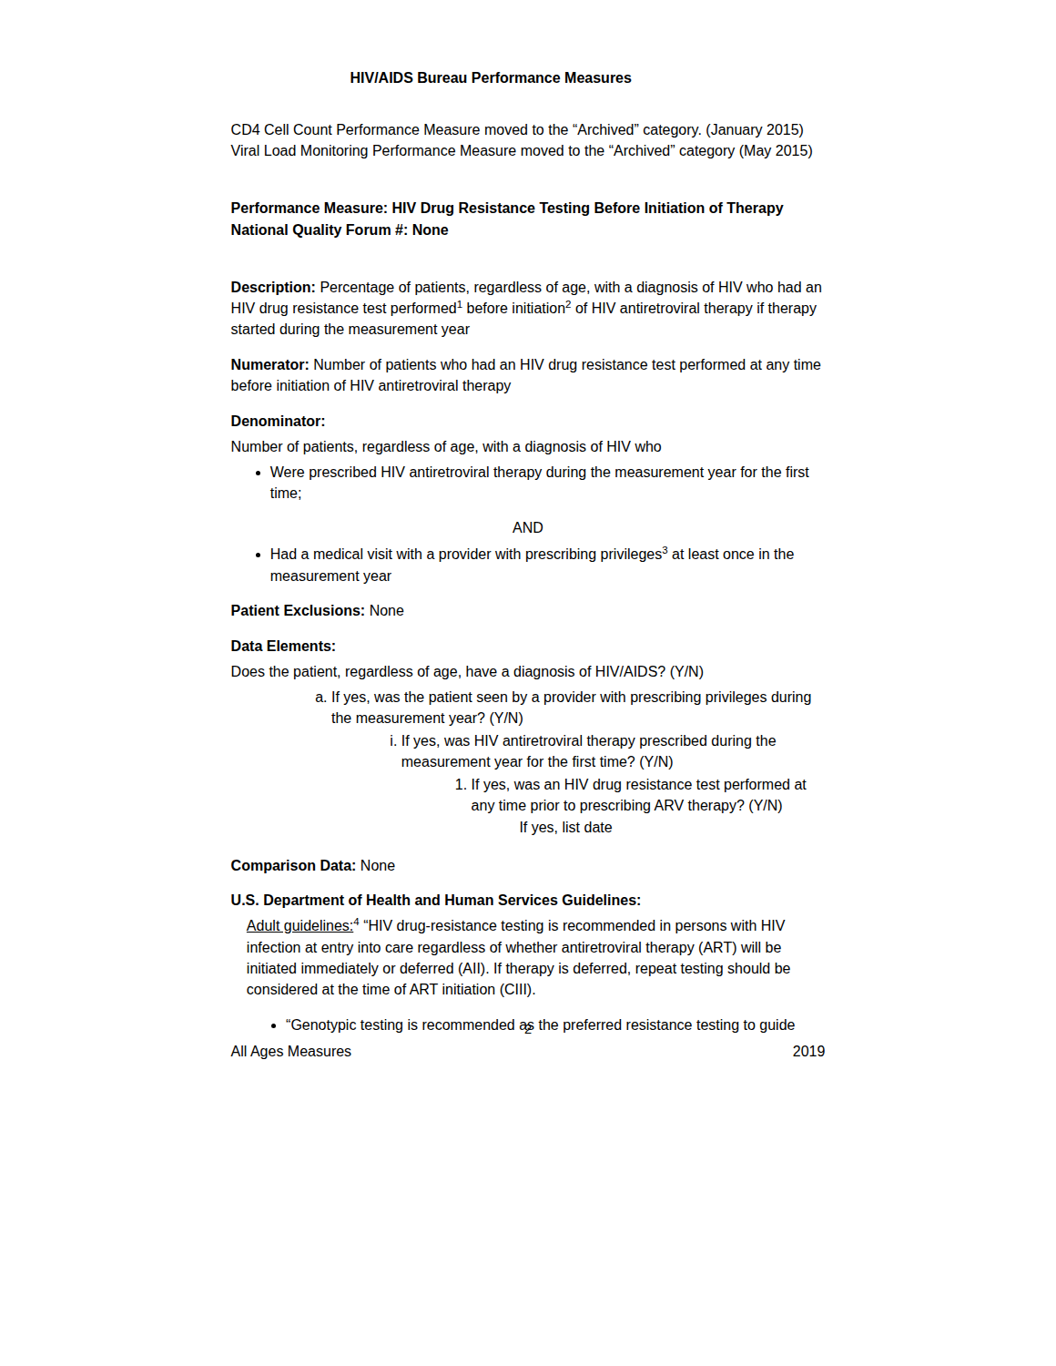HIV/AIDS Bureau Performance Measures
CD4 Cell Count Performance Measure moved to the “Archived” category. (January 2015) Viral Load Monitoring Performance Measure moved to the “Archived” category (May 2015)
Performance Measure: HIV Drug Resistance Testing Before Initiation of Therapy
National Quality Forum #: None
Description: Percentage of patients, regardless of age, with a diagnosis of HIV who had an HIV drug resistance test performed1 before initiation2 of HIV antiretroviral therapy if therapy started during the measurement year
Numerator: Number of patients who had an HIV drug resistance test performed at any time before initiation of HIV antiretroviral therapy
Denominator:
Number of patients, regardless of age, with a diagnosis of HIV who
Were prescribed HIV antiretroviral therapy during the measurement year for the first time;
AND
Had a medical visit with a provider with prescribing privileges3 at least once in the measurement year
Patient Exclusions: None
Data Elements:
Does the patient, regardless of age, have a diagnosis of HIV/AIDS? (Y/N)
If yes, was the patient seen by a provider with prescribing privileges during the measurement year? (Y/N)
If yes, was HIV antiretroviral therapy prescribed during the measurement year for the first time? (Y/N)
If yes, was an HIV drug resistance test performed at any time prior to prescribing ARV therapy? (Y/N)
If yes, list date
Comparison Data: None
U.S. Department of Health and Human Services Guidelines:
Adult guidelines:4 “HIV drug-resistance testing is recommended in persons with HIV infection at entry into care regardless of whether antiretroviral therapy (ART) will be initiated immediately or deferred (AII). If therapy is deferred, repeat testing should be considered at the time of ART initiation (CIII).
“Genotypic testing is recommended as the preferred resistance testing to guide
2
All Ages Measures 2019